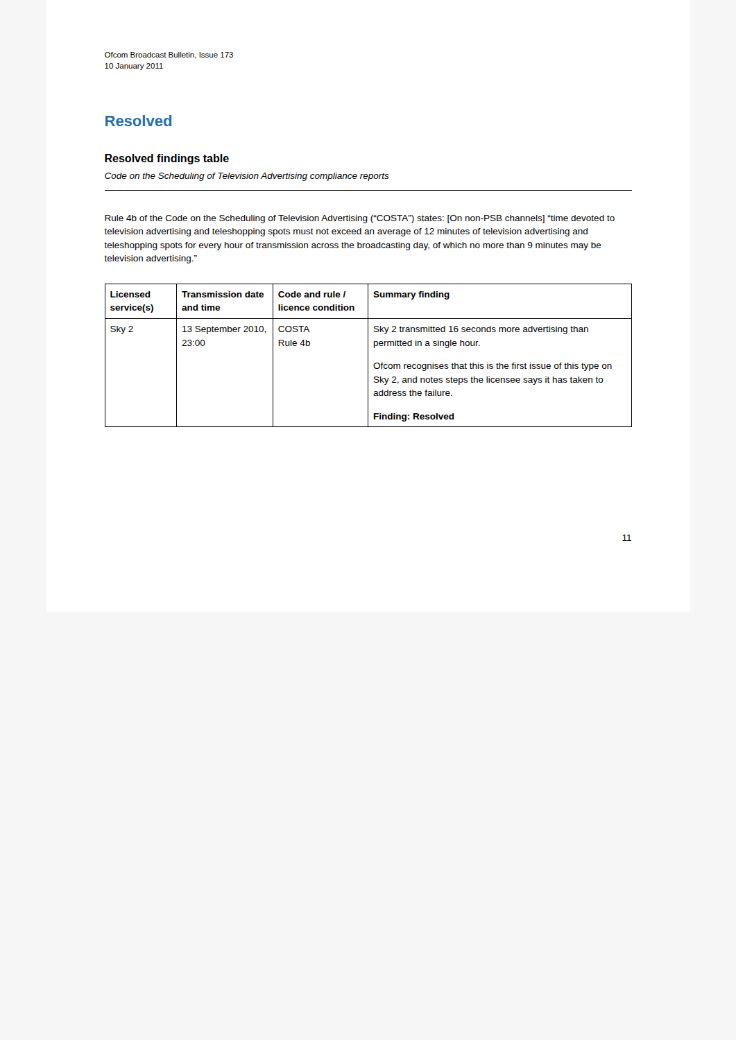Ofcom Broadcast Bulletin, Issue 173
10 January 2011
Resolved
Resolved findings table
Code on the Scheduling of Television Advertising compliance reports
Rule 4b of the Code on the Scheduling of Television Advertising (“COSTA”) states: [On non-PSB channels] “time devoted to television advertising and teleshopping spots must not exceed an average of 12 minutes of television advertising and teleshopping spots for every hour of transmission across the broadcasting day, of which no more than 9 minutes may be television advertising.”
| Licensed service(s) | Transmission date and time | Code and rule / licence condition | Summary finding |
| --- | --- | --- | --- |
| Sky 2 | 13 September 2010, 23:00 | COSTA Rule 4b | Sky 2 transmitted 16 seconds more advertising than permitted in a single hour. Ofcom recognises that this is the first issue of this type on Sky 2, and notes steps the licensee says it has taken to address the failure. Finding: Resolved |
11